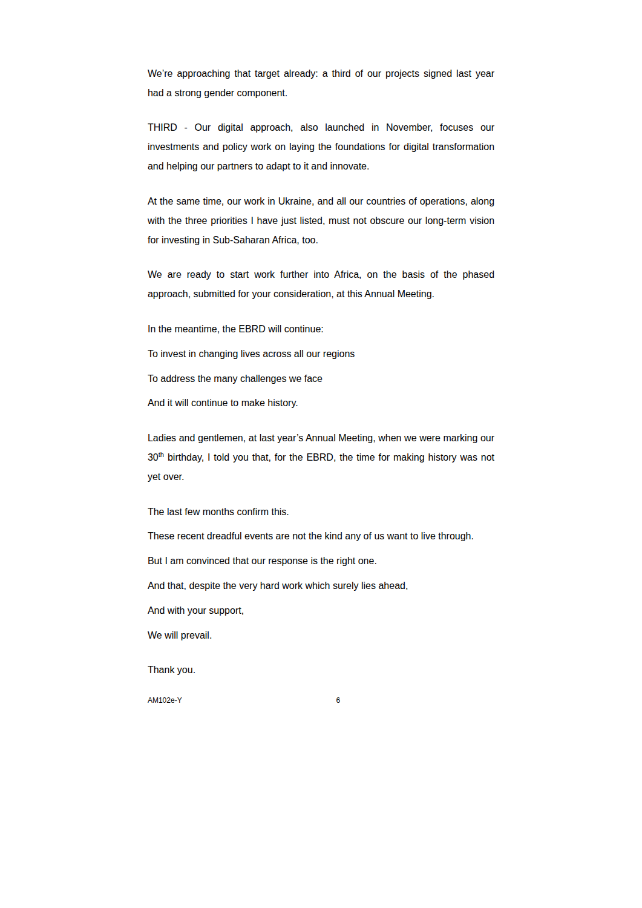We’re approaching that target already: a third of our projects signed last year had a strong gender component.
THIRD - Our digital approach, also launched in November, focuses our investments and policy work on laying the foundations for digital transformation and helping our partners to adapt to it and innovate.
At the same time, our work in Ukraine, and all our countries of operations, along with the three priorities I have just listed, must not obscure our long-term vision for investing in Sub-Saharan Africa, too.
We are ready to start work further into Africa, on the basis of the phased approach, submitted for your consideration, at this Annual Meeting.
In the meantime, the EBRD will continue:
To invest in changing lives across all our regions
To address the many challenges we face
And it will continue to make history.
Ladies and gentlemen, at last year’s Annual Meeting, when we were marking our 30th birthday, I told you that, for the EBRD, the time for making history was not yet over.
The last few months confirm this.
These recent dreadful events are not the kind any of us want to live through.
But I am convinced that our response is the right one.
And that, despite the very hard work which surely lies ahead,
And with your support,
We will prevail.
Thank you.
AM102e-Y
6